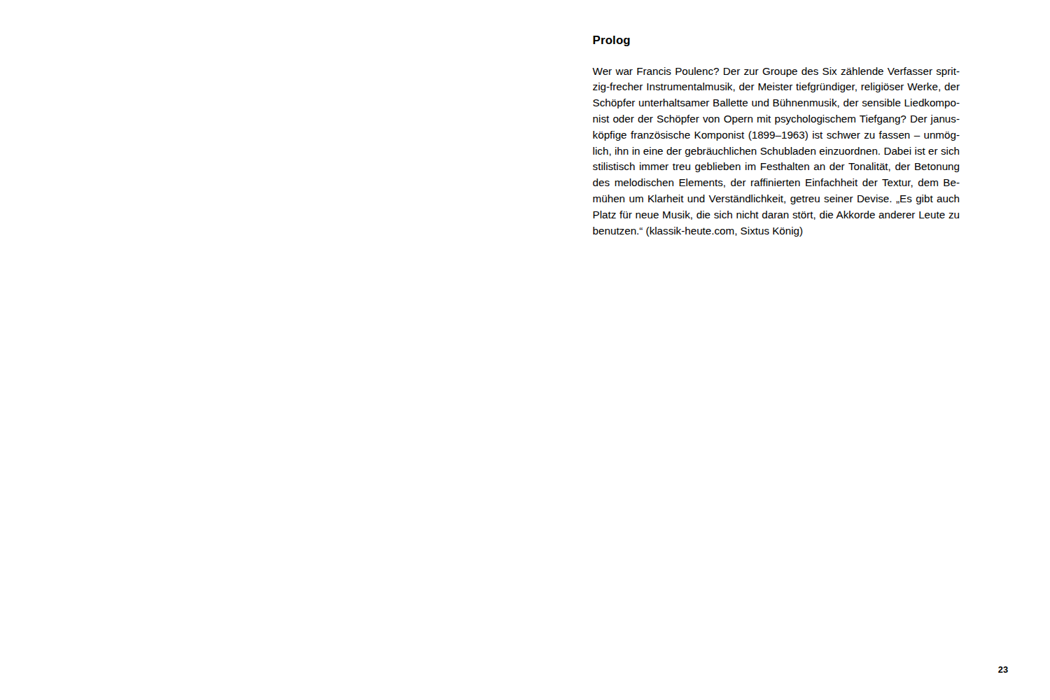Prolog
Wer war Francis Poulenc? Der zur Groupe des Six zählende Verfasser spritzig-frecher Instrumentalmusik, der Meister tiefgründiger, religiöser Werke, der Schöpfer unterhaltsamer Ballette und Bühnenmusik, der sensible Liedkomponist oder der Schöpfer von Opern mit psychologischem Tiefgang? Der janusköpfige französische Komponist (1899–1963) ist schwer zu fassen – unmöglich, ihn in eine der gebräuchlichen Schubladen einzuordnen. Dabei ist er sich stilistisch immer treu geblieben im Festhalten an der Tonalität, der Betonung des melodischen Elements, der raffinierten Einfachheit der Textur, dem Bemühen um Klarheit und Verständlichkeit, getreu seiner Devise. „Es gibt auch Platz für neue Musik, die sich nicht daran stört, die Akkorde anderer Leute zu benutzen.“ (klassik-heute.com, Sixtus König)
23